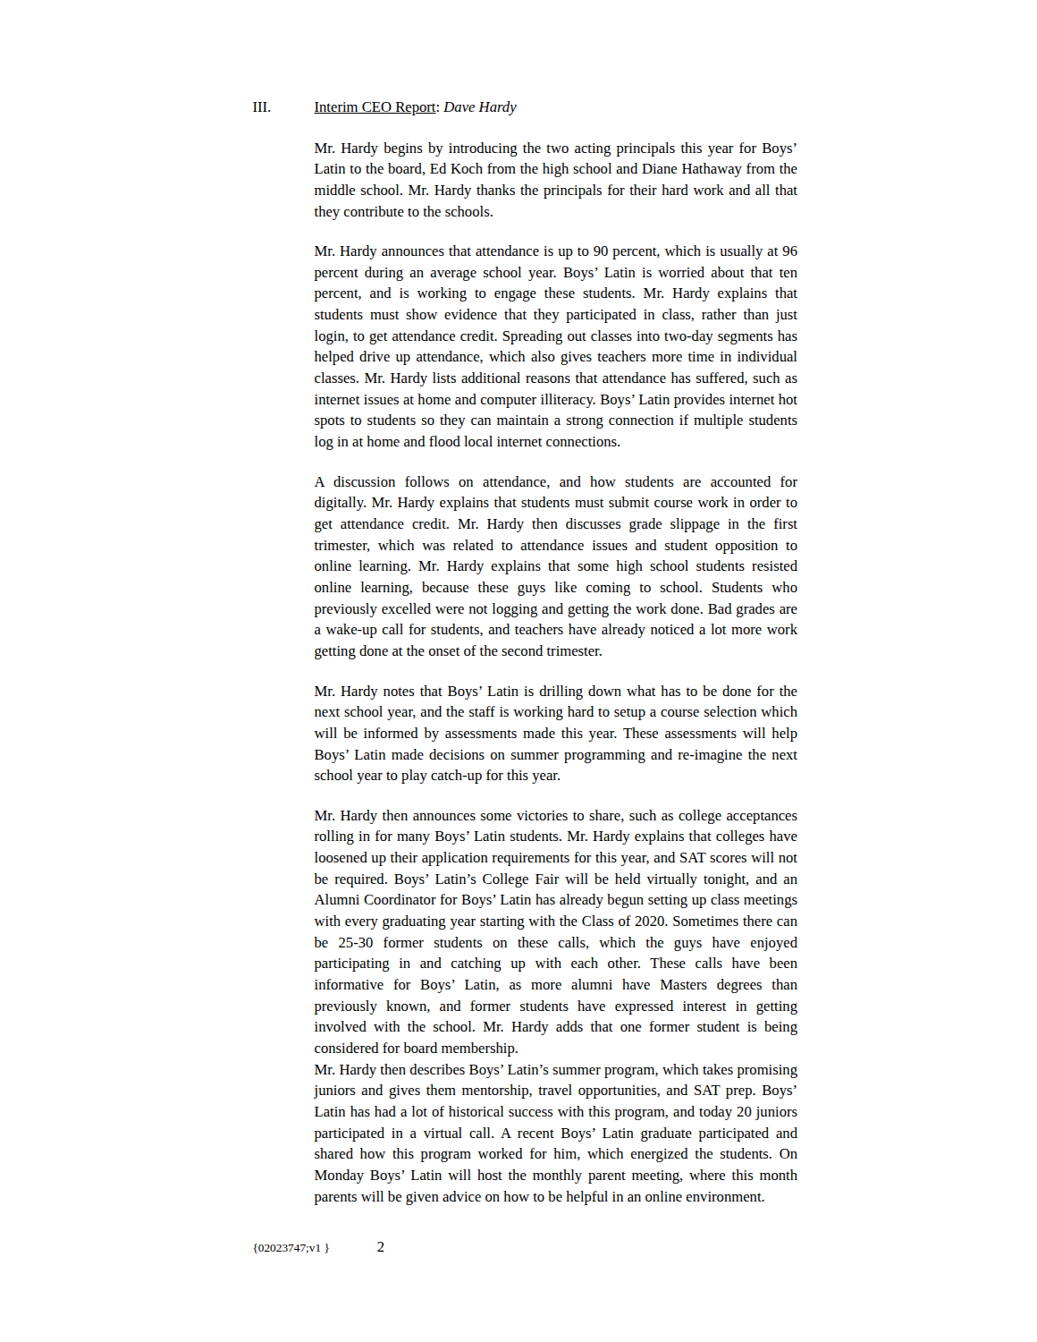III.
Interim CEO Report: Dave Hardy
Mr. Hardy begins by introducing the two acting principals this year for Boys’ Latin to the board, Ed Koch from the high school and Diane Hathaway from the middle school. Mr. Hardy thanks the principals for their hard work and all that they contribute to the schools.
Mr. Hardy announces that attendance is up to 90 percent, which is usually at 96 percent during an average school year. Boys’ Latin is worried about that ten percent, and is working to engage these students. Mr. Hardy explains that students must show evidence that they participated in class, rather than just login, to get attendance credit. Spreading out classes into two-day segments has helped drive up attendance, which also gives teachers more time in individual classes. Mr. Hardy lists additional reasons that attendance has suffered, such as internet issues at home and computer illiteracy. Boys’ Latin provides internet hot spots to students so they can maintain a strong connection if multiple students log in at home and flood local internet connections.
A discussion follows on attendance, and how students are accounted for digitally. Mr. Hardy explains that students must submit course work in order to get attendance credit. Mr. Hardy then discusses grade slippage in the first trimester, which was related to attendance issues and student opposition to online learning. Mr. Hardy explains that some high school students resisted online learning, because these guys like coming to school. Students who previously excelled were not logging and getting the work done. Bad grades are a wake-up call for students, and teachers have already noticed a lot more work getting done at the onset of the second trimester.
Mr. Hardy notes that Boys’ Latin is drilling down what has to be done for the next school year, and the staff is working hard to setup a course selection which will be informed by assessments made this year. These assessments will help Boys’ Latin made decisions on summer programming and re-imagine the next school year to play catch-up for this year.
Mr. Hardy then announces some victories to share, such as college acceptances rolling in for many Boys’ Latin students. Mr. Hardy explains that colleges have loosened up their application requirements for this year, and SAT scores will not be required. Boys’ Latin’s College Fair will be held virtually tonight, and an Alumni Coordinator for Boys’ Latin has already begun setting up class meetings with every graduating year starting with the Class of 2020. Sometimes there can be 25-30 former students on these calls, which the guys have enjoyed participating in and catching up with each other. These calls have been informative for Boys’ Latin, as more alumni have Masters degrees than previously known, and former students have expressed interest in getting involved with the school. Mr. Hardy adds that one former student is being considered for board membership.
Mr. Hardy then describes Boys’ Latin’s summer program, which takes promising juniors and gives them mentorship, travel opportunities, and SAT prep. Boys’ Latin has had a lot of historical success with this program, and today 20 juniors participated in a virtual call. A recent Boys’ Latin graduate participated and shared how this program worked for him, which energized the students. On Monday Boys’ Latin will host the monthly parent meeting, where this month parents will be given advice on how to be helpful in an online environment.
{02023747;v1 }
2